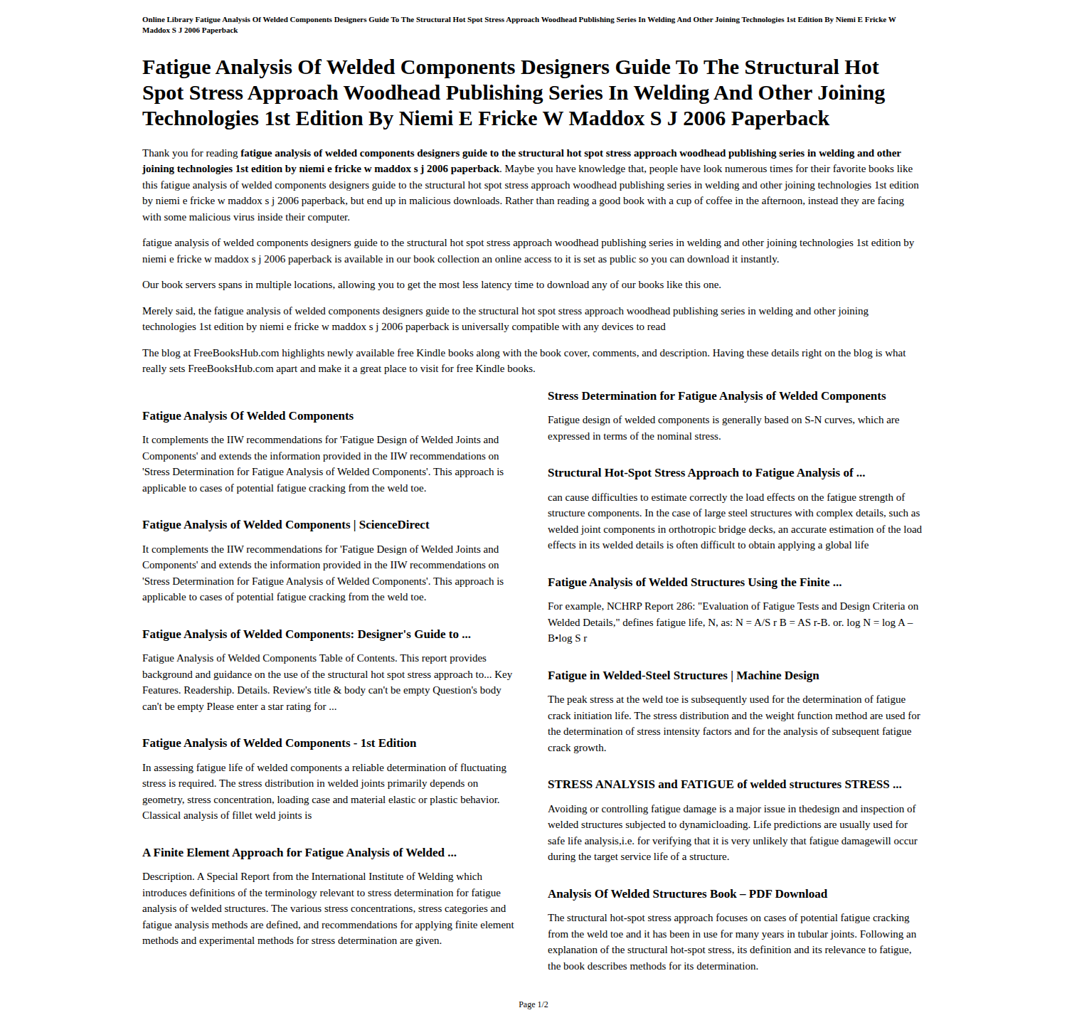Online Library Fatigue Analysis Of Welded Components Designers Guide To The Structural Hot Spot Stress Approach Woodhead Publishing Series In Welding And Other Joining Technologies 1st Edition By Niemi E Fricke W Maddox S J 2006 Paperback
Fatigue Analysis Of Welded Components Designers Guide To The Structural Hot Spot Stress Approach Woodhead Publishing Series In Welding And Other Joining Technologies 1st Edition By Niemi E Fricke W Maddox S J 2006 Paperback
Thank you for reading fatigue analysis of welded components designers guide to the structural hot spot stress approach woodhead publishing series in welding and other joining technologies 1st edition by niemi e fricke w maddox s j 2006 paperback. Maybe you have knowledge that, people have look numerous times for their favorite books like this fatigue analysis of welded components designers guide to the structural hot spot stress approach woodhead publishing series in welding and other joining technologies 1st edition by niemi e fricke w maddox s j 2006 paperback, but end up in malicious downloads. Rather than reading a good book with a cup of coffee in the afternoon, instead they are facing with some malicious virus inside their computer.
fatigue analysis of welded components designers guide to the structural hot spot stress approach woodhead publishing series in welding and other joining technologies 1st edition by niemi e fricke w maddox s j 2006 paperback is available in our book collection an online access to it is set as public so you can download it instantly.
Our book servers spans in multiple locations, allowing you to get the most less latency time to download any of our books like this one.
Merely said, the fatigue analysis of welded components designers guide to the structural hot spot stress approach woodhead publishing series in welding and other joining technologies 1st edition by niemi e fricke w maddox s j 2006 paperback is universally compatible with any devices to read
The blog at FreeBooksHub.com highlights newly available free Kindle books along with the book cover, comments, and description. Having these details right on the blog is what really sets FreeBooksHub.com apart and make it a great place to visit for free Kindle books.
Fatigue Analysis Of Welded Components
It complements the IIW recommendations for 'Fatigue Design of Welded Joints and Components' and extends the information provided in the IIW recommendations on 'Stress Determination for Fatigue Analysis of Welded Components'. This approach is applicable to cases of potential fatigue cracking from the weld toe.
Fatigue Analysis of Welded Components | ScienceDirect
It complements the IIW recommendations for 'Fatigue Design of Welded Joints and Components' and extends the information provided in the IIW recommendations on 'Stress Determination for Fatigue Analysis of Welded Components'. This approach is applicable to cases of potential fatigue cracking from the weld toe.
Fatigue Analysis of Welded Components: Designer's Guide to ...
Fatigue Analysis of Welded Components Table of Contents. This report provides background and guidance on the use of the structural hot spot stress approach to... Key Features. Readership. Details. Review's title & body can't be empty Question's body can't be empty Please enter a star rating for ...
Fatigue Analysis of Welded Components - 1st Edition
In assessing fatigue life of welded components a reliable determination of fluctuating stress is required. The stress distribution in welded joints primarily depends on geometry, stress concentration, loading case and material elastic or plastic behavior. Classical analysis of fillet weld joints is
A Finite Element Approach for Fatigue Analysis of Welded ...
Description. A Special Report from the International Institute of Welding which introduces definitions of the terminology relevant to stress determination for fatigue analysis of welded structures. The various stress concentrations, stress categories and fatigue analysis methods are defined, and recommendations for applying finite element methods and experimental methods for stress determination are given.
Stress Determination for Fatigue Analysis of Welded Components
Fatigue design of welded components is generally based on S-N curves, which are expressed in terms of the nominal stress.
Structural Hot-Spot Stress Approach to Fatigue Analysis of ...
can cause difficulties to estimate correctly the load effects on the fatigue strength of structure components. In the case of large steel structures with complex details, such as welded joint components in orthotropic bridge decks, an accurate estimation of the load effects in its welded details is often difficult to obtain applying a global life
Fatigue Analysis of Welded Structures Using the Finite ...
For example, NCHRP Report 286: "Evaluation of Fatigue Tests and Design Criteria on Welded Details," defines fatigue life, N, as: N = A/S r B = AS r-B. or. log N = log A – B•log S r
Fatigue in Welded-Steel Structures | Machine Design
The peak stress at the weld toe is subsequently used for the determination of fatigue crack initiation life. The stress distribution and the weight function method are used for the determination of stress intensity factors and for the analysis of subsequent fatigue crack growth.
STRESS ANALYSIS and FATIGUE of welded structures STRESS ...
Avoiding or controlling fatigue damage is a major issue in thedesign and inspection of welded structures subjected to dynamicloading. Life predictions are usually used for safe life analysis,i.e. for verifying that it is very unlikely that fatigue damagewill occur during the target service life of a structure.
Analysis Of Welded Structures Book – PDF Download
The structural hot-spot stress approach focuses on cases of potential fatigue cracking from the weld toe and it has been in use for many years in tubular joints. Following an explanation of the structural hot-spot stress, its definition and its relevance to fatigue, the book describes methods for its determination.
Page 1/2